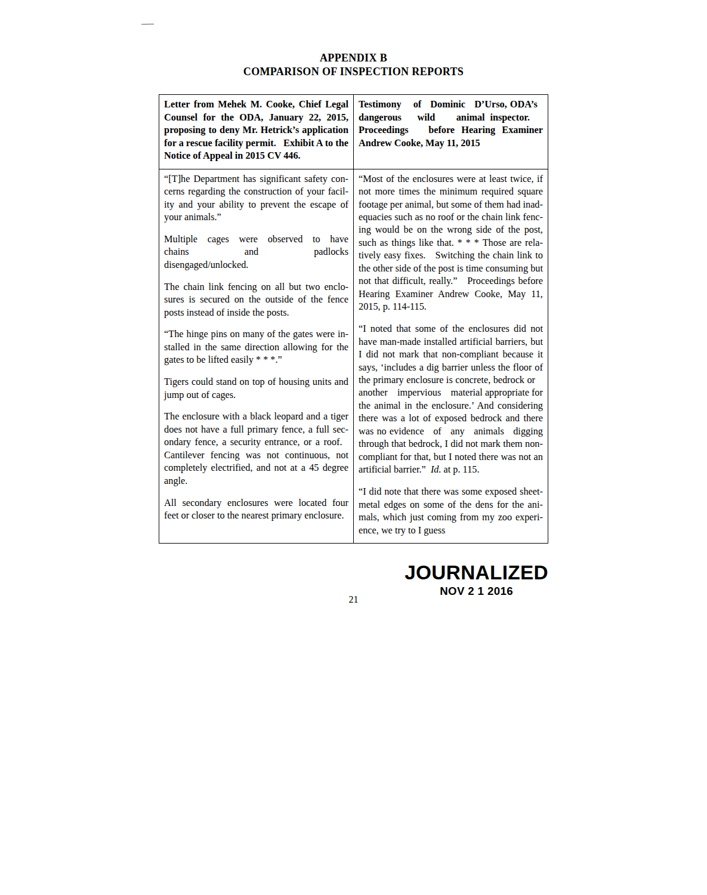APPENDIX B
COMPARISON OF INSPECTION REPORTS
| Letter from Mehek M. Cooke, Chief Legal Counsel for the ODA, January 22, 2015, proposing to deny Mr. Hetrick’s application for a rescue facility permit. Exhibit A to the Notice of Appeal in 2015 CV 446. | Testimony of Dominic D’Urso, ODA’s dangerous wild animal inspector. Proceedings before Hearing Examiner Andrew Cooke, May 11, 2015 |
| “[T]he Department has significant safety concerns regarding the construction of your facility and your ability to prevent the escape of your animals.” Multiple cages were observed to have chains and padlocks disengaged/unlocked. The chain link fencing on all but two enclosures is secured on the outside of the fence posts instead of inside the posts. “The hinge pins on many of the gates were installed in the same direction allowing for the gates to be lifted easily * * *.” Tigers could stand on top of housing units and jump out of cages. The enclosure with a black leopard and a tiger does not have a full primary fence, a full secondary fence, a security entrance, or a roof. Cantilever fencing was not continuous, not completely electrified, and not at a 45 degree angle. All secondary enclosures were located four feet or closer to the nearest primary enclosure. | “Most of the enclosures were at least twice, if not more times the minimum required square footage per animal, but some of them had inadequacies such as no roof or the chain link fencing would be on the wrong side of the post, such as things like that. * * * Those are relatively easy fixes. Switching the chain link to the other side of the post is time consuming but not that difficult, really.” Proceedings before Hearing Examiner Andrew Cooke, May 11, 2015, p. 114-115. “I noted that some of the enclosures did not have man-made installed artificial barriers, but I did not mark that non-compliant because it says, ‘includes a dig barrier unless the floor of the primary enclosure is concrete, bedrock or another impervious material appropriate for the animal in the enclosure.’ And considering there was a lot of exposed bedrock and there was no evidence of any animals digging through that bedrock, I did not mark them non-compliant for that, but I noted there was not an artificial barrier.” Id. at p. 115. “I did note that there was some exposed sheet-metal edges on some of the dens for the animals, which just coming from my zoo experience, we try to I guess |
21
JOURNALIZED NOV 2 1 2016